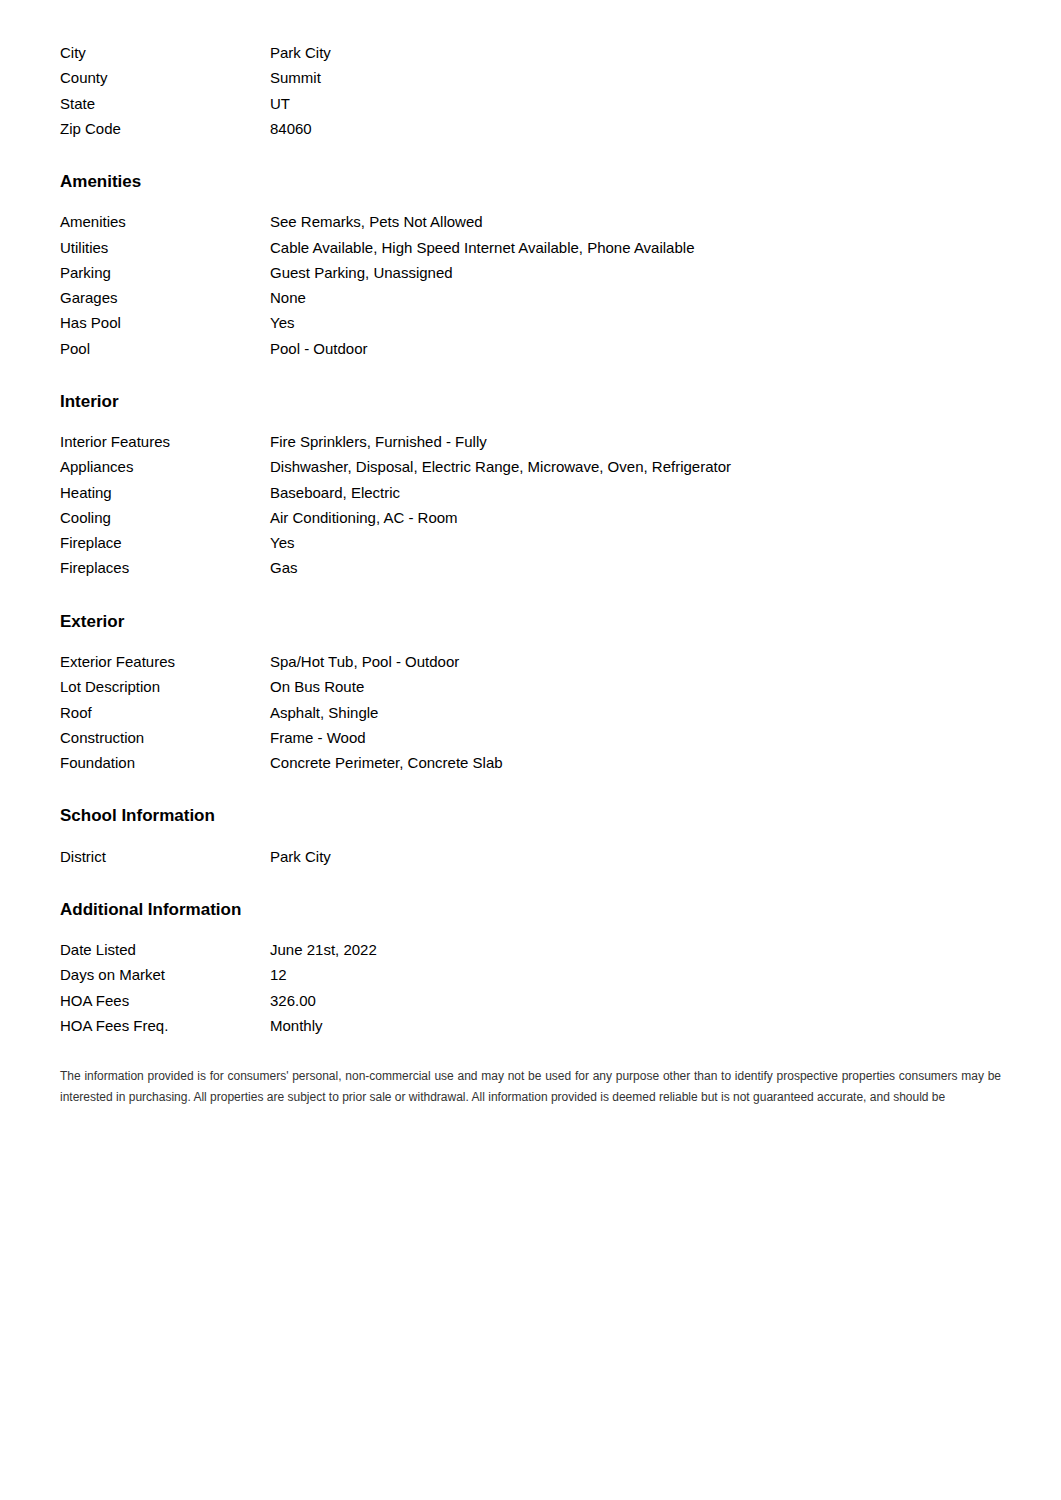| City | Park City |
| County | Summit |
| State | UT |
| Zip Code | 84060 |
Amenities
| Amenities | See Remarks, Pets Not Allowed |
| Utilities | Cable Available, High Speed Internet Available, Phone Available |
| Parking | Guest Parking, Unassigned |
| Garages | None |
| Has Pool | Yes |
| Pool | Pool - Outdoor |
Interior
| Interior Features | Fire Sprinklers, Furnished - Fully |
| Appliances | Dishwasher, Disposal, Electric Range, Microwave, Oven, Refrigerator |
| Heating | Baseboard, Electric |
| Cooling | Air Conditioning, AC - Room |
| Fireplace | Yes |
| Fireplaces | Gas |
Exterior
| Exterior Features | Spa/Hot Tub, Pool - Outdoor |
| Lot Description | On Bus Route |
| Roof | Asphalt, Shingle |
| Construction | Frame - Wood |
| Foundation | Concrete Perimeter, Concrete Slab |
School Information
| District | Park City |
Additional Information
| Date Listed | June 21st, 2022 |
| Days on Market | 12 |
| HOA Fees | 326.00 |
| HOA Fees Freq. | Monthly |
The information provided is for consumers' personal, non-commercial use and may not be used for any purpose other than to identify prospective properties consumers may be interested in purchasing. All properties are subject to prior sale or withdrawal. All information provided is deemed reliable but is not guaranteed accurate, and should be